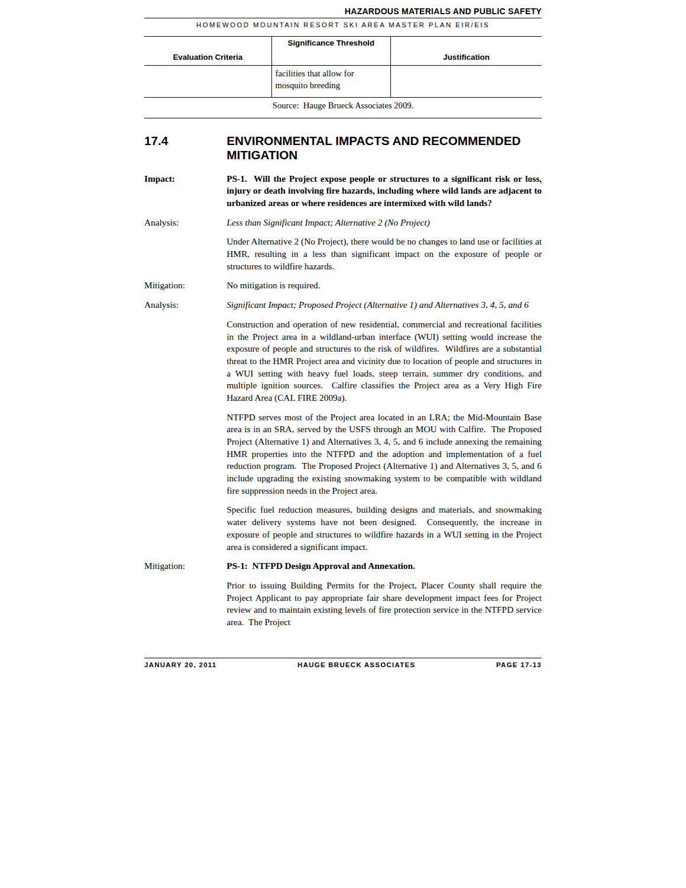HAZARDOUS MATERIALS AND PUBLIC SAFETY
HOMEWOOD MOUNTAIN RESORT SKI AREA MASTER PLAN EIR/EIS
| | Significance Threshold | |
| --- | --- | --- |
| Evaluation Criteria | | Justification |
| | facilities that allow for mosquito breeding | |
| Source: Hauge Brueck Associates 2009. |
17.4 ENVIRONMENTAL IMPACTS AND RECOMMENDED MITIGATION
Impact:
PS-1. Will the Project expose people or structures to a significant risk or loss, injury or death involving fire hazards, including where wild lands are adjacent to urbanized areas or where residences are intermixed with wild lands?
Analysis:
Less than Significant Impact; Alternative 2 (No Project)
Under Alternative 2 (No Project), there would be no changes to land use or facilities at HMR, resulting in a less than significant impact on the exposure of people or structures to wildfire hazards.
Mitigation:
No mitigation is required.
Analysis:
Significant Impact; Proposed Project (Alternative 1) and Alternatives 3, 4, 5, and 6
Construction and operation of new residential, commercial and recreational facilities in the Project area in a wildland-urban interface (WUI) setting would increase the exposure of people and structures to the risk of wildfires. Wildfires are a substantial threat to the HMR Project area and vicinity due to location of people and structures in a WUI setting with heavy fuel loads, steep terrain, summer dry conditions, and multiple ignition sources. Calfire classifies the Project area as a Very High Fire Hazard Area (CAL FIRE 2009a).
NTFPD serves most of the Project area located in an LRA; the Mid-Mountain Base area is in an SRA, served by the USFS through an MOU with Calfire. The Proposed Project (Alternative 1) and Alternatives 3, 4, 5, and 6 include annexing the remaining HMR properties into the NTFPD and the adoption and implementation of a fuel reduction program. The Proposed Project (Alternative 1) and Alternatives 3, 5, and 6 include upgrading the existing snowmaking system to be compatible with wildland fire suppression needs in the Project area.
Specific fuel reduction measures, building designs and materials, and snowmaking water delivery systems have not been designed. Consequently, the increase in exposure of people and structures to wildfire hazards in a WUI setting in the Project area is considered a significant impact.
Mitigation:
PS-1: NTFPD Design Approval and Annexation.
Prior to issuing Building Permits for the Project, Placer County shall require the Project Applicant to pay appropriate fair share development impact fees for Project review and to maintain existing levels of fire protection service in the NTFPD service area. The Project
JANUARY 20, 2011
HAUGE BRUECK ASSOCIATES
PAGE 17-13